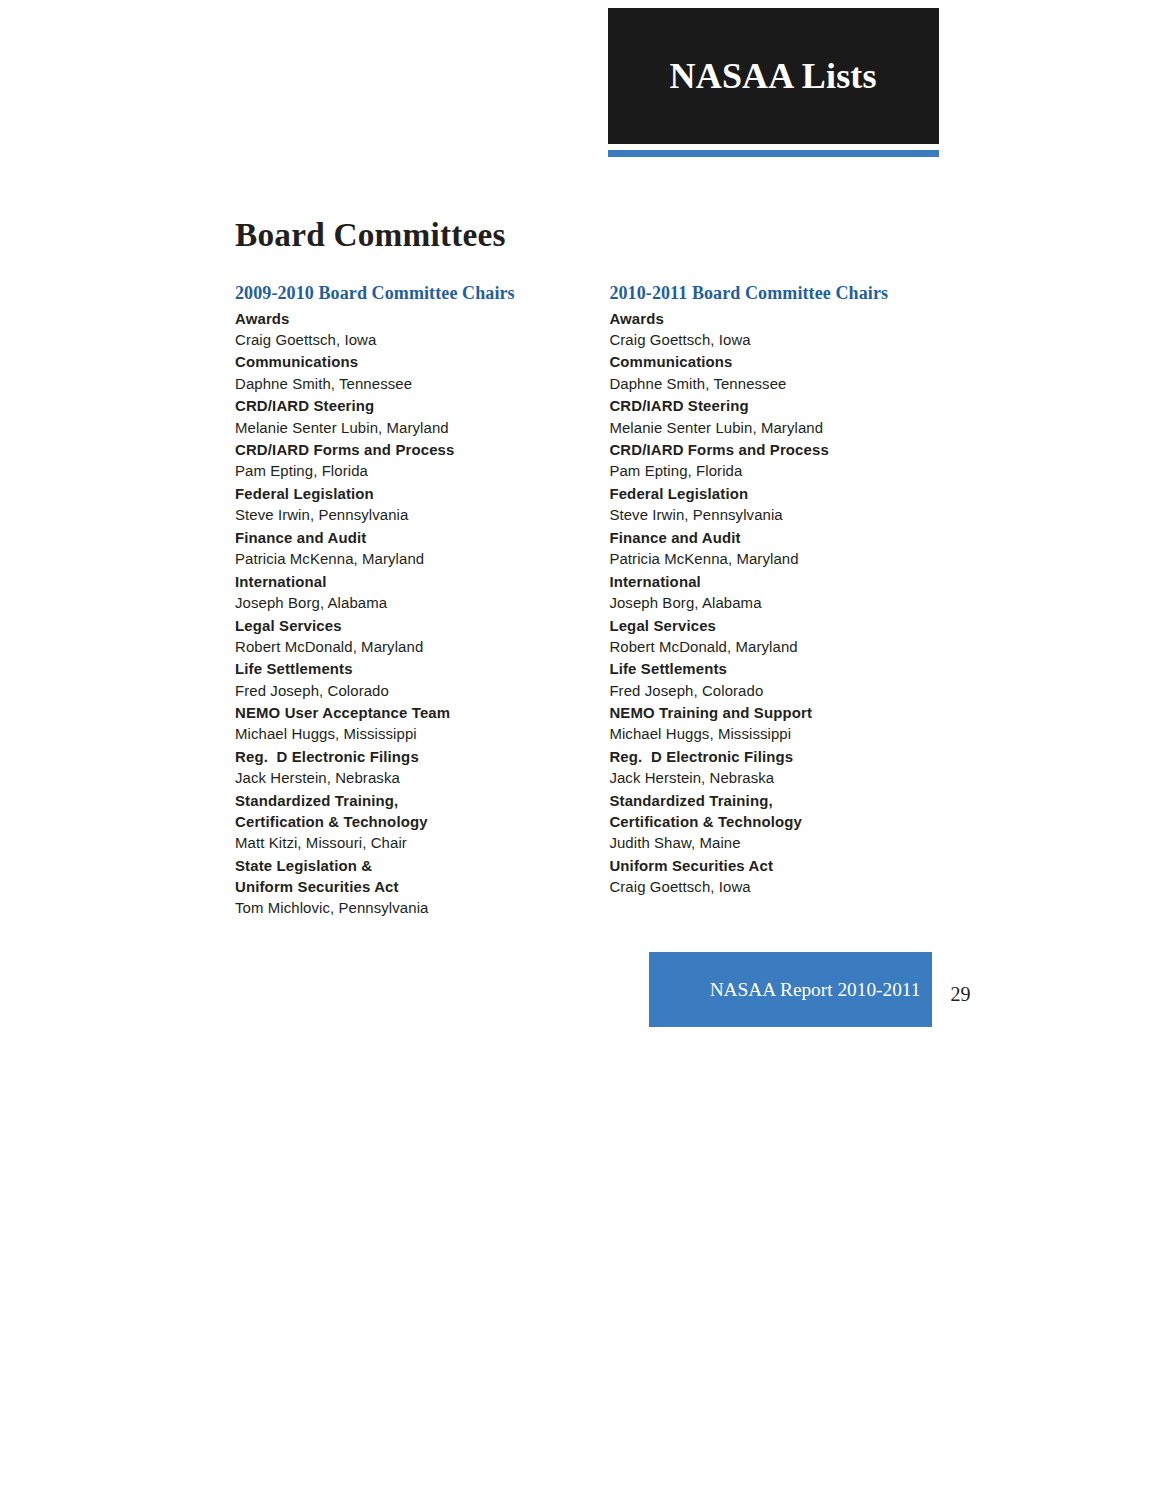NASAA Lists
Board Committees
2009-2010 Board Committee Chairs
Awards
Craig Goettsch, Iowa
Communications
Daphne Smith, Tennessee
CRD/IARD Steering
Melanie Senter Lubin, Maryland
CRD/IARD Forms and Process
Pam Epting, Florida
Federal Legislation
Steve Irwin, Pennsylvania
Finance and Audit
Patricia McKenna, Maryland
International
Joseph Borg, Alabama
Legal Services
Robert McDonald, Maryland
Life Settlements
Fred Joseph, Colorado
NEMO User Acceptance Team
Michael Huggs, Mississippi
Reg. D Electronic Filings
Jack Herstein, Nebraska
Standardized Training,
Certification & Technology
Matt Kitzi, Missouri, Chair
State Legislation &
Uniform Securities Act
Tom Michlovic, Pennsylvania
2010-2011 Board Committee Chairs
Awards
Craig Goettsch, Iowa
Communications
Daphne Smith, Tennessee
CRD/IARD Steering
Melanie Senter Lubin, Maryland
CRD/IARD Forms and Process
Pam Epting, Florida
Federal Legislation
Steve Irwin, Pennsylvania
Finance and Audit
Patricia McKenna, Maryland
International
Joseph Borg, Alabama
Legal Services
Robert McDonald, Maryland
Life Settlements
Fred Joseph, Colorado
NEMO Training and Support
Michael Huggs, Mississippi
Reg. D Electronic Filings
Jack Herstein, Nebraska
Standardized Training,
Certification & Technology
Judith Shaw, Maine
Uniform Securities Act
Craig Goettsch, Iowa
NASAA Report 2010-2011
29